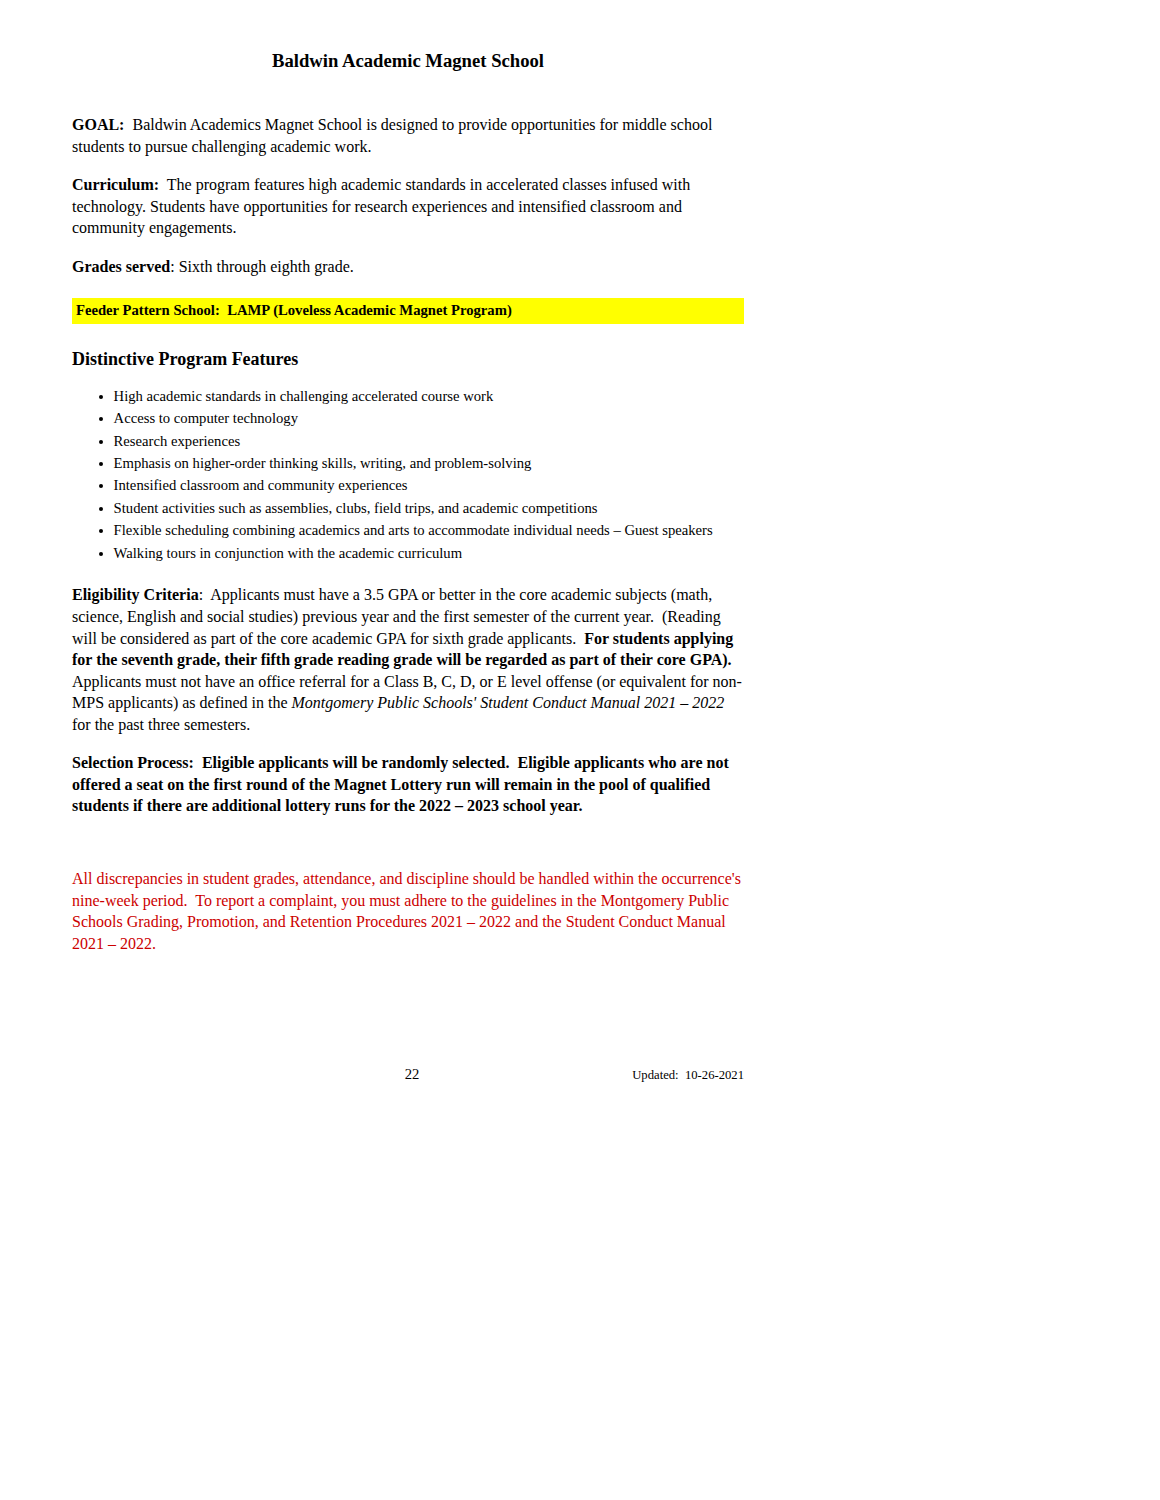Baldwin Academic Magnet School
GOAL: Baldwin Academics Magnet School is designed to provide opportunities for middle school students to pursue challenging academic work.
Curriculum: The program features high academic standards in accelerated classes infused with technology. Students have opportunities for research experiences and intensified classroom and community engagements.
Grades served: Sixth through eighth grade.
Feeder Pattern School: LAMP (Loveless Academic Magnet Program)
Distinctive Program Features
High academic standards in challenging accelerated course work
Access to computer technology
Research experiences
Emphasis on higher-order thinking skills, writing, and problem-solving
Intensified classroom and community experiences
Student activities such as assemblies, clubs, field trips, and academic competitions
Flexible scheduling combining academics and arts to accommodate individual needs – Guest speakers
Walking tours in conjunction with the academic curriculum
Eligibility Criteria: Applicants must have a 3.5 GPA or better in the core academic subjects (math, science, English and social studies) previous year and the first semester of the current year. (Reading will be considered as part of the core academic GPA for sixth grade applicants. For students applying for the seventh grade, their fifth grade reading grade will be regarded as part of their core GPA). Applicants must not have an office referral for a Class B, C, D, or E level offense (or equivalent for non-MPS applicants) as defined in the Montgomery Public Schools' Student Conduct Manual 2021 – 2022 for the past three semesters.
Selection Process: Eligible applicants will be randomly selected. Eligible applicants who are not offered a seat on the first round of the Magnet Lottery run will remain in the pool of qualified students if there are additional lottery runs for the 2022 – 2023 school year.
All discrepancies in student grades, attendance, and discipline should be handled within the occurrence's nine-week period. To report a complaint, you must adhere to the guidelines in the Montgomery Public Schools Grading, Promotion, and Retention Procedures 2021 – 2022 and the Student Conduct Manual 2021 – 2022.
22
Updated: 10-26-2021